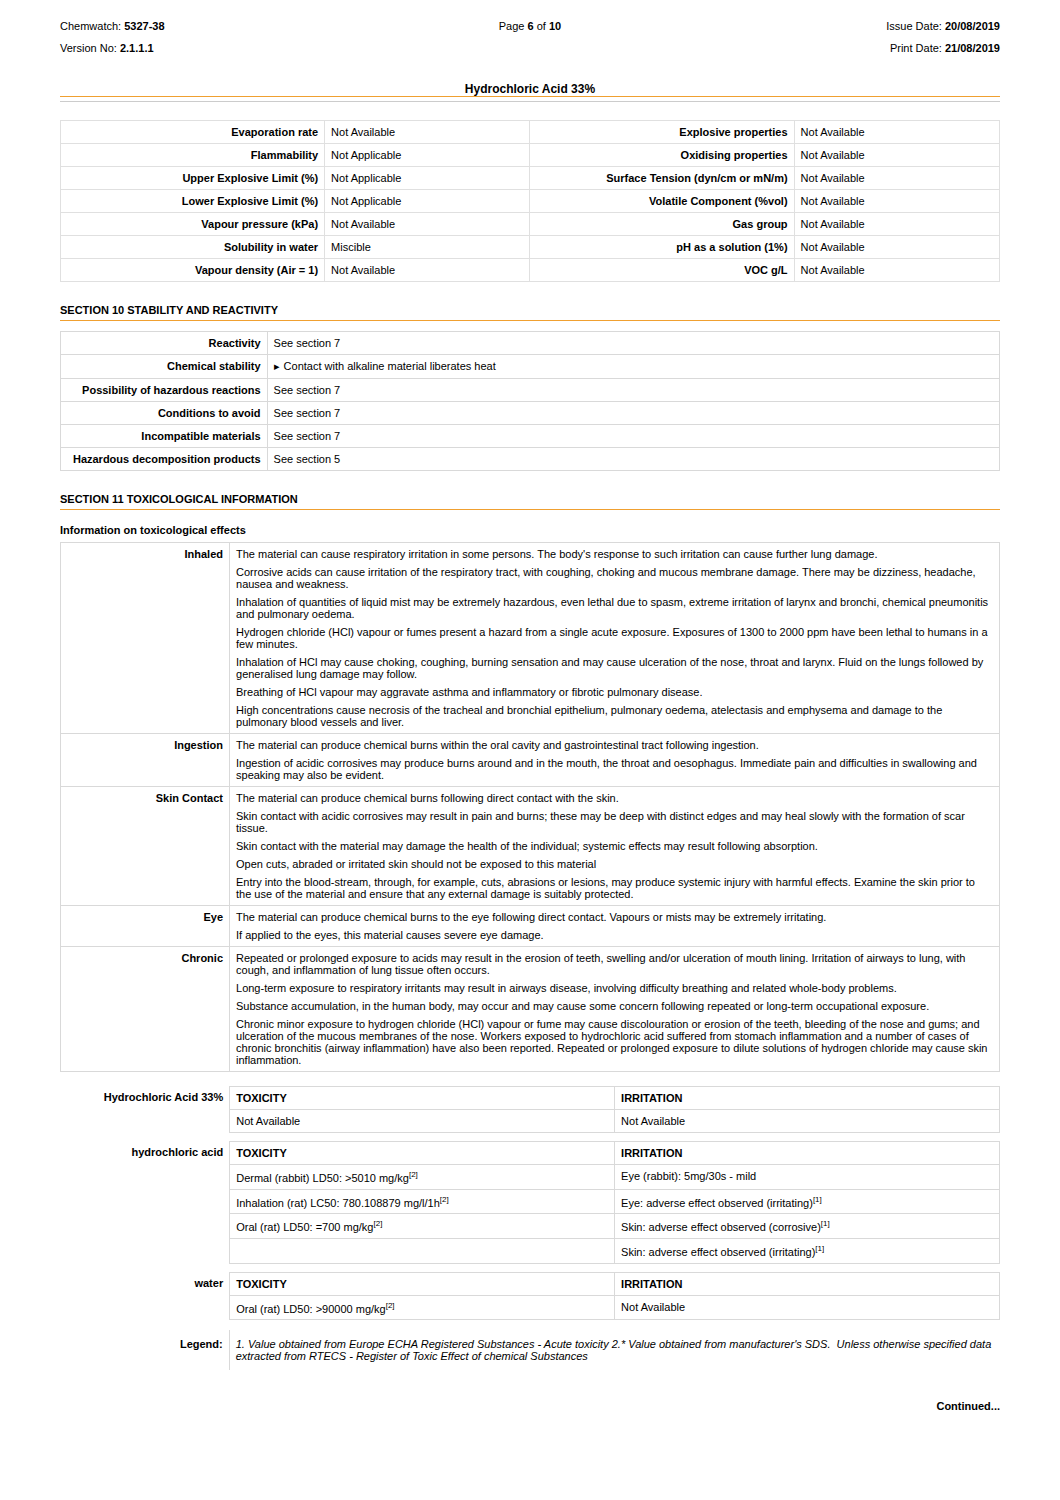Chemwatch: 5327-38
Version No: 2.1.1.1
Issue Date: 20/08/2019
Print Date: 21/08/2019
Page 6 of 10
Hydrochloric Acid 33%
| Evaporation rate | Not Available | Explosive properties | Not Available |
| Flammability | Not Applicable | Oxidising properties | Not Available |
| Upper Explosive Limit (%) | Not Applicable | Surface Tension (dyn/cm or mN/m) | Not Available |
| Lower Explosive Limit (%) | Not Applicable | Volatile Component (%vol) | Not Available |
| Vapour pressure (kPa) | Not Available | Gas group | Not Available |
| Solubility in water | Miscible | pH as a solution (1%) | Not Available |
| Vapour density (Air = 1) | Not Available | VOC g/L | Not Available |
SECTION 10 STABILITY AND REACTIVITY
| Reactivity | See section 7 |
| Chemical stability | Contact with alkaline material liberates heat |
| Possibility of hazardous reactions | See section 7 |
| Conditions to avoid | See section 7 |
| Incompatible materials | See section 7 |
| Hazardous decomposition products | See section 5 |
SECTION 11 TOXICOLOGICAL INFORMATION
Information on toxicological effects
| Inhaled | The material can cause respiratory irritation in some persons. The body's response to such irritation can cause further lung damage. Corrosive acids can cause irritation of the respiratory tract, with coughing, choking and mucous membrane damage. There may be dizziness, headache, nausea and weakness. Inhalation of quantities of liquid mist may be extremely hazardous, even lethal due to spasm, extreme irritation of larynx and bronchi, chemical pneumonitis and pulmonary oedema. Hydrogen chloride (HCl) vapour or fumes present a hazard from a single acute exposure. Exposures of 1300 to 2000 ppm have been lethal to humans in a few minutes. Inhalation of HCl may cause choking, coughing, burning sensation and may cause ulceration of the nose, throat and larynx. Fluid on the lungs followed by generalised lung damage may follow. Breathing of HCl vapour may aggravate asthma and inflammatory or fibrotic pulmonary disease. High concentrations cause necrosis of the tracheal and bronchial epithelium, pulmonary oedema, atelectasis and emphysema and damage to the pulmonary blood vessels and liver. |
| Ingestion | The material can produce chemical burns within the oral cavity and gastrointestinal tract following ingestion. Ingestion of acidic corrosives may produce burns around and in the mouth, the throat and oesophagus. Immediate pain and difficulties in swallowing and speaking may also be evident. |
| Skin Contact | The material can produce chemical burns following direct contact with the skin. Skin contact with acidic corrosives may result in pain and burns; these may be deep with distinct edges and may heal slowly with the formation of scar tissue. Skin contact with the material may damage the health of the individual; systemic effects may result following absorption. Open cuts, abraded or irritated skin should not be exposed to this material Entry into the blood-stream, through, for example, cuts, abrasions or lesions, may produce systemic injury with harmful effects. Examine the skin prior to the use of the material and ensure that any external damage is suitably protected. |
| Eye | The material can produce chemical burns to the eye following direct contact. Vapours or mists may be extremely irritating. If applied to the eyes, this material causes severe eye damage. |
| Chronic | Repeated or prolonged exposure to acids may result in the erosion of teeth, swelling and/or ulceration of mouth lining. Irritation of airways to lung, with cough, and inflammation of lung tissue often occurs. Long-term exposure to respiratory irritants may result in airways disease, involving difficulty breathing and related whole-body problems. Substance accumulation, in the human body, may occur and may cause some concern following repeated or long-term occupational exposure. Chronic minor exposure to hydrogen chloride (HCl) vapour or fume may cause discolouration or erosion of the teeth, bleeding of the nose and gums; and ulceration of the mucous membranes of the nose. Workers exposed to hydrochloric acid suffered from stomach inflammation and a number of cases of chronic bronchitis (airway inflammation) have also been reported. Repeated or prolonged exposure to dilute solutions of hydrogen chloride may cause skin inflammation. |
| Hydrochloric Acid 33% | / TOXICITY / IRRITATION / / Not Available / Not Available / |
| hydrochloric acid | / TOXICITY / IRRITATION / / Dermal (rabbit) LD50: >5010 mg/kg [2] / Eye (rabbit): 5mg/30s - mild / / Inhalation (rat) LC50: 780.108879 mg/l/1h [2] / Eye: adverse effect observed (irritating) [1] / / Oral (rat) LD50: =700 mg/kg [2] / Skin: adverse effect observed (corrosive) [1] / / / Skin: adverse effect observed (irritating) [1] / |
| water | / TOXICITY / IRRITATION / / Oral (rat) LD50: >90000 mg/kg [2] / Not Available / |
| Legend: | 1. Value obtained from Europe ECHA Registered Substances - Acute toxicity 2.* Value obtained from manufacturer's SDS. Unless otherwise specified data extracted from RTECS - Register of Toxic Effect of chemical Substances |
Continued...